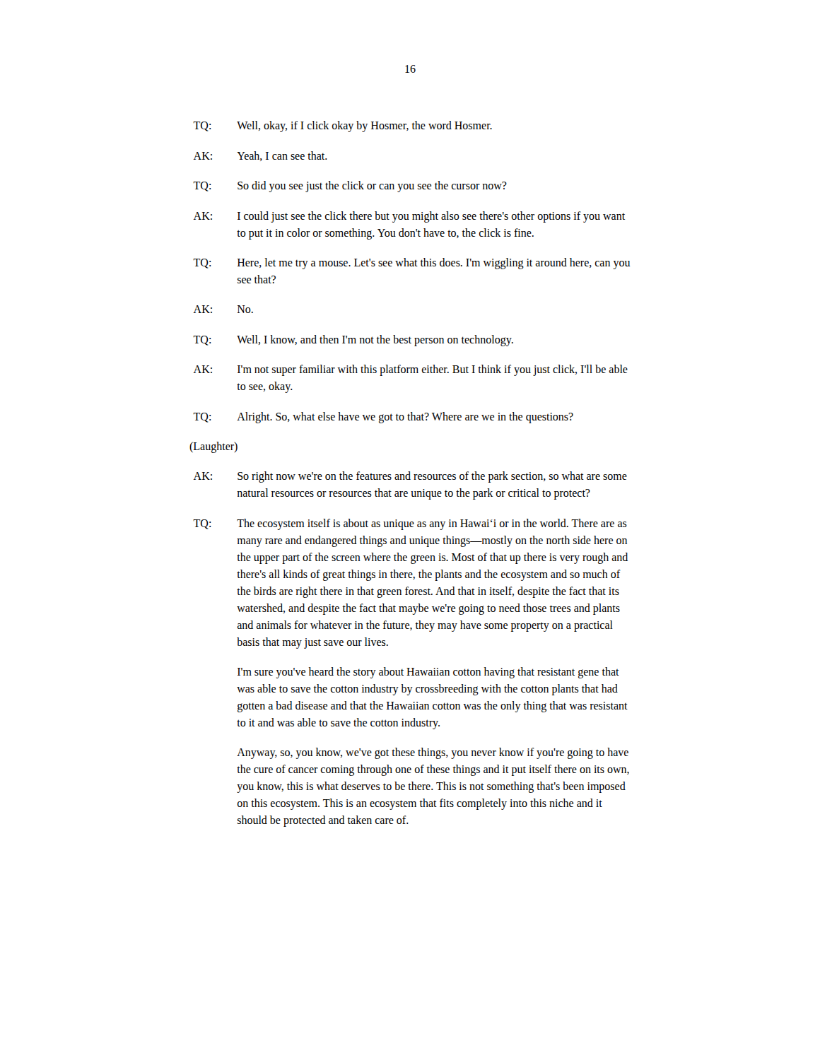16
TQ:
Well, okay, if I click okay by Hosmer, the word Hosmer.
AK:
Yeah, I can see that.
TQ:
So did you see just the click or can you see the cursor now?
AK:
I could just see the click there but you might also see there's other options if you want to put it in color or something. You don't have to, the click is fine.
TQ:
Here, let me try a mouse. Let's see what this does. I'm wiggling it around here, can you see that?
AK:
No.
TQ:
Well, I know, and then I'm not the best person on technology.
AK:
I'm not super familiar with this platform either. But I think if you just click, I'll be able to see, okay.
TQ:
Alright. So, what else have we got to that? Where are we in the questions?
(Laughter)
AK:
So right now we're on the features and resources of the park section, so what are some natural resources or resources that are unique to the park or critical to protect?
TQ:
The ecosystem itself is about as unique as any in Hawaiʻi or in the world. There are as many rare and endangered things and unique things—mostly on the north side here on the upper part of the screen where the green is. Most of that up there is very rough and there's all kinds of great things in there, the plants and the ecosystem and so much of the birds are right there in that green forest. And that in itself, despite the fact that its watershed, and despite the fact that maybe we're going to need those trees and plants and animals for whatever in the future, they may have some property on a practical basis that may just save our lives.
I'm sure you've heard the story about Hawaiian cotton having that resistant gene that was able to save the cotton industry by crossbreeding with the cotton plants that had gotten a bad disease and that the Hawaiian cotton was the only thing that was resistant to it and was able to save the cotton industry.
Anyway, so, you know, we've got these things, you never know if you're going to have the cure of cancer coming through one of these things and it put itself there on its own, you know, this is what deserves to be there. This is not something that's been imposed on this ecosystem. This is an ecosystem that fits completely into this niche and it should be protected and taken care of.